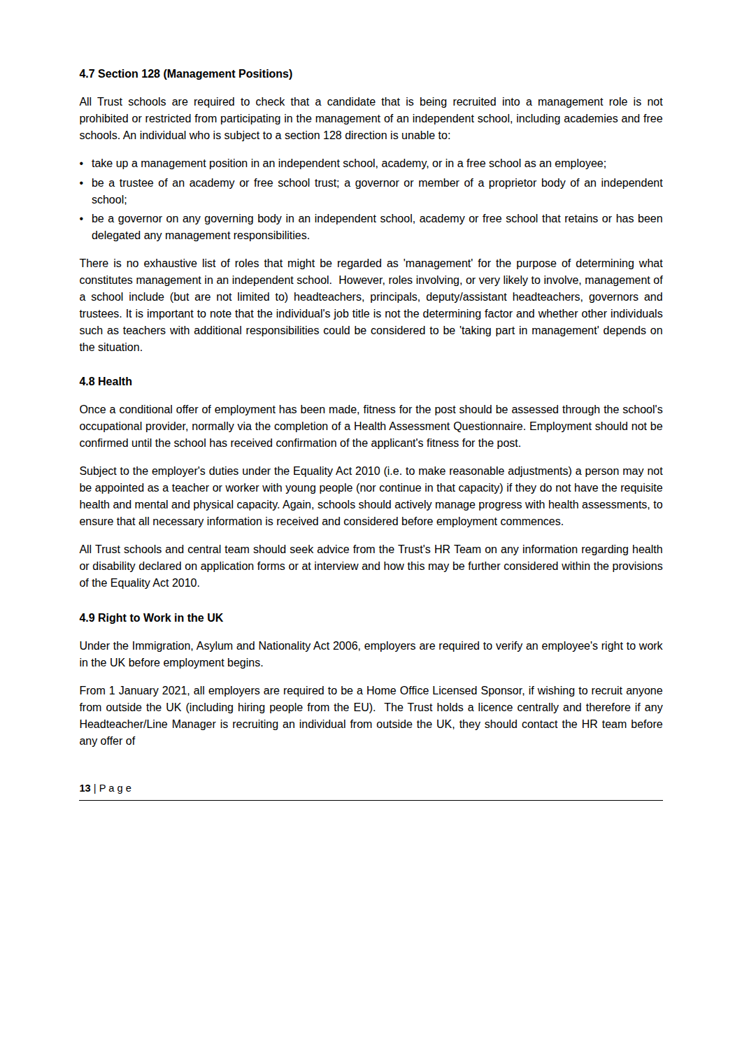4.7 Section 128 (Management Positions)
All Trust schools are required to check that a candidate that is being recruited into a management role is not prohibited or restricted from participating in the management of an independent school, including academies and free schools. An individual who is subject to a section 128 direction is unable to:
take up a management position in an independent school, academy, or in a free school as an employee;
be a trustee of an academy or free school trust; a governor or member of a proprietor body of an independent school;
be a governor on any governing body in an independent school, academy or free school that retains or has been delegated any management responsibilities.
There is no exhaustive list of roles that might be regarded as 'management' for the purpose of determining what constitutes management in an independent school. However, roles involving, or very likely to involve, management of a school include (but are not limited to) headteachers, principals, deputy/assistant headteachers, governors and trustees. It is important to note that the individual's job title is not the determining factor and whether other individuals such as teachers with additional responsibilities could be considered to be 'taking part in management' depends on the situation.
4.8 Health
Once a conditional offer of employment has been made, fitness for the post should be assessed through the school's occupational provider, normally via the completion of a Health Assessment Questionnaire. Employment should not be confirmed until the school has received confirmation of the applicant's fitness for the post.
Subject to the employer's duties under the Equality Act 2010 (i.e. to make reasonable adjustments) a person may not be appointed as a teacher or worker with young people (nor continue in that capacity) if they do not have the requisite health and mental and physical capacity. Again, schools should actively manage progress with health assessments, to ensure that all necessary information is received and considered before employment commences.
All Trust schools and central team should seek advice from the Trust's HR Team on any information regarding health or disability declared on application forms or at interview and how this may be further considered within the provisions of the Equality Act 2010.
4.9 Right to Work in the UK
Under the Immigration, Asylum and Nationality Act 2006, employers are required to verify an employee's right to work in the UK before employment begins.
From 1 January 2021, all employers are required to be a Home Office Licensed Sponsor, if wishing to recruit anyone from outside the UK (including hiring people from the EU). The Trust holds a licence centrally and therefore if any Headteacher/Line Manager is recruiting an individual from outside the UK, they should contact the HR team before any offer of
13 | P a g e